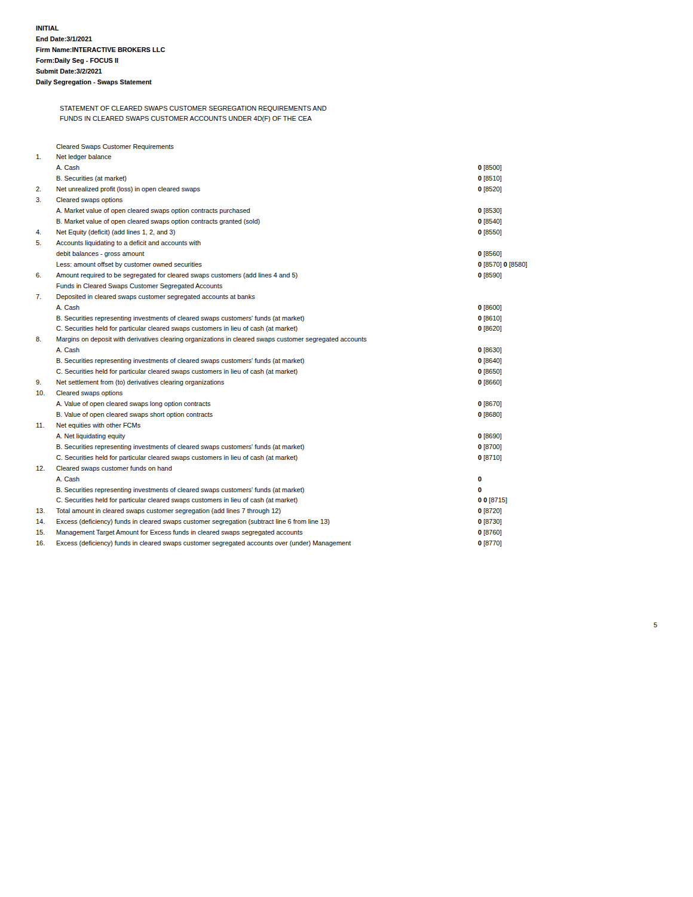INITIAL
End Date:3/1/2021
Firm Name:INTERACTIVE BROKERS LLC
Form:Daily Seg - FOCUS II
Submit Date:3/2/2021
Daily Segregation - Swaps Statement
STATEMENT OF CLEARED SWAPS CUSTOMER SEGREGATION REQUIREMENTS AND
FUNDS IN CLEARED SWAPS CUSTOMER ACCOUNTS UNDER 4D(F) OF THE CEA
| | Cleared Swaps Customer Requirements | |
| 1. | Net ledger balance | |
| | A. Cash | 0 [8500] |
| | B. Securities (at market) | 0 [8510] |
| 2. | Net unrealized profit (loss) in open cleared swaps | 0 [8520] |
| 3. | Cleared swaps options | |
| | A. Market value of open cleared swaps option contracts purchased | 0 [8530] |
| | B. Market value of open cleared swaps option contracts granted (sold) | 0 [8540] |
| 4. | Net Equity (deficit) (add lines 1, 2, and 3) | 0 [8550] |
| 5. | Accounts liquidating to a deficit and accounts with | |
| | debit balances - gross amount | 0 [8560] |
| | Less: amount offset by customer owned securities | 0 [8570] 0 [8580] |
| 6. | Amount required to be segregated for cleared swaps customers (add lines 4 and 5) | 0 [8590] |
| | Funds in Cleared Swaps Customer Segregated Accounts | |
| 7. | Deposited in cleared swaps customer segregated accounts at banks | |
| | A. Cash | 0 [8600] |
| | B. Securities representing investments of cleared swaps customers' funds (at market) | 0 [8610] |
| | C. Securities held for particular cleared swaps customers in lieu of cash (at market) | 0 [8620] |
| 8. | Margins on deposit with derivatives clearing organizations in cleared swaps customer segregated accounts | |
| | A. Cash | 0 [8630] |
| | B. Securities representing investments of cleared swaps customers' funds (at market) | 0 [8640] |
| | C. Securities held for particular cleared swaps customers in lieu of cash (at market) | 0 [8650] |
| 9. | Net settlement from (to) derivatives clearing organizations | 0 [8660] |
| 10. | Cleared swaps options | |
| | A. Value of open cleared swaps long option contracts | 0 [8670] |
| | B. Value of open cleared swaps short option contracts | 0 [8680] |
| 11. | Net equities with other FCMs | |
| | A. Net liquidating equity | 0 [8690] |
| | B. Securities representing investments of cleared swaps customers' funds (at market) | 0 [8700] |
| | C. Securities held for particular cleared swaps customers in lieu of cash (at market) | 0 [8710] |
| 12. | Cleared swaps customer funds on hand | |
| | A. Cash | 0 |
| | B. Securities representing investments of cleared swaps customers' funds (at market) | 0 |
| | C. Securities held for particular cleared swaps customers in lieu of cash (at market) | 0 0 [8715] |
| 13. | Total amount in cleared swaps customer segregation (add lines 7 through 12) | 0 [8720] |
| 14. | Excess (deficiency) funds in cleared swaps customer segregation (subtract line 6 from line 13) | 0 [8730] |
| 15. | Management Target Amount for Excess funds in cleared swaps segregated accounts | 0 [8760] |
| 16. | Excess (deficiency) funds in cleared swaps customer segregated accounts over (under) Management | 0 [8770] |
5